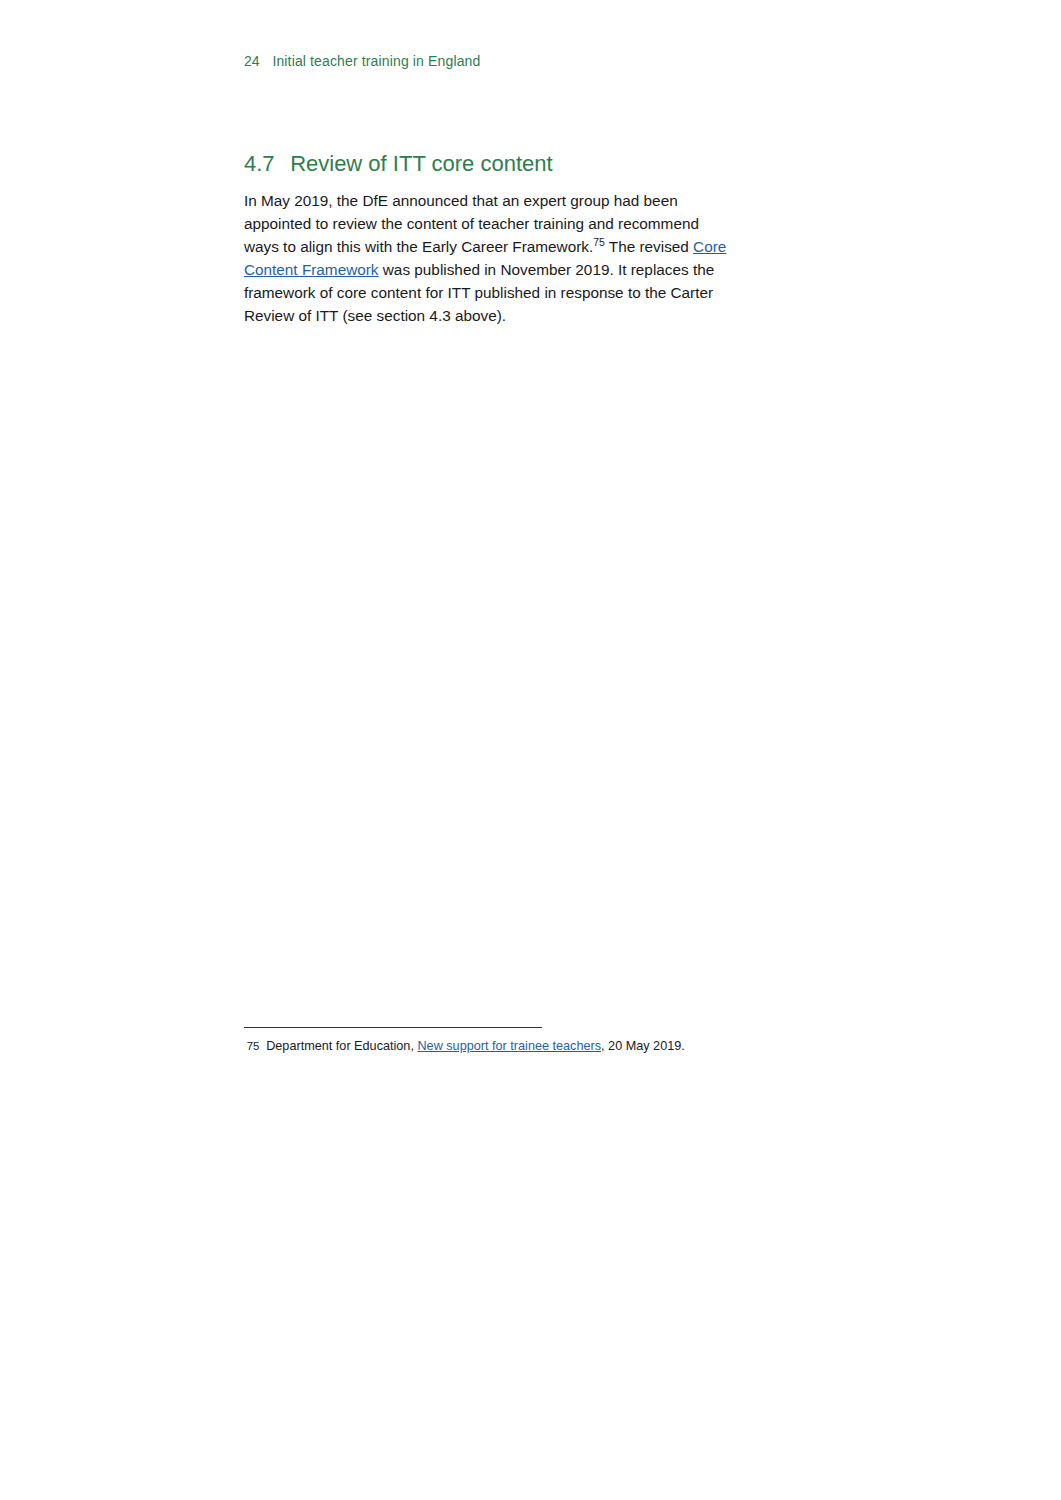24 Initial teacher training in England
4.7 Review of ITT core content
In May 2019, the DfE announced that an expert group had been appointed to review the content of teacher training and recommend ways to align this with the Early Career Framework.75 The revised Core Content Framework was published in November 2019. It replaces the framework of core content for ITT published in response to the Carter Review of ITT (see section 4.3 above).
75 Department for Education, New support for trainee teachers, 20 May 2019.